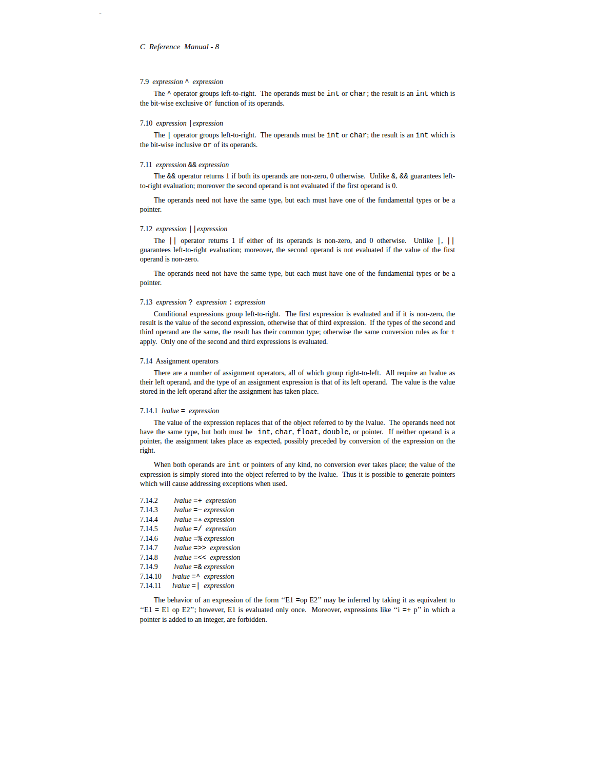-
C Reference Manual - 8
7.9 expression ^ expression
The ^ operator groups left-to-right. The operands must be int or char; the result is an int which is the bit-wise exclusive or function of its operands.
7.10 expression |expression
The | operator groups left-to-right. The operands must be int or char; the result is an int which is the bit-wise inclusive or of its operands.
7.11 expression && expression
The && operator returns 1 if both its operands are non-zero, 0 otherwise. Unlike &, && guarantees left-to-right evaluation; moreover the second operand is not evaluated if the first operand is 0.
The operands need not have the same type, but each must have one of the fundamental types or be a pointer.
7.12 expression ||expression
The || operator returns 1 if either of its operands is non-zero, and 0 otherwise. Unlike |, || guarantees left-to-right evaluation; moreover, the second operand is not evaluated if the value of the first operand is non-zero.
The operands need not have the same type, but each must have one of the fundamental types or be a pointer.
7.13 expression ? expression : expression
Conditional expressions group left-to-right. The first expression is evaluated and if it is non-zero, the result is the value of the second expression, otherwise that of third expression. If the types of the second and third operand are the same, the result has their common type; otherwise the same conversion rules as for + apply. Only one of the second and third expressions is evaluated.
7.14 Assignment operators
There are a number of assignment operators, all of which group right-to-left. All require an lvalue as their left operand, and the type of an assignment expression is that of its left operand. The value is the value stored in the left operand after the assignment has taken place.
7.14.1 lvalue = expression
The value of the expression replaces that of the object referred to by the lvalue. The operands need not have the same type, but both must be int, char, float, double, or pointer. If neither operand is a pointer, the assignment takes place as expected, possibly preceded by conversion of the expression on the right.
When both operands are int or pointers of any kind, no conversion ever takes place; the value of the expression is simply stored into the object referred to by the lvalue. Thus it is possible to generate pointers which will cause addressing exceptions when used.
7.14.2 lvalue =+ expression
7.14.3 lvalue =− expression
7.14.4 lvalue =∗ expression
7.14.5 lvalue =/ expression
7.14.6 lvalue =% expression
7.14.7 lvalue =>> expression
7.14.8 lvalue =<< expression
7.14.9 lvalue =& expression
7.14.10 lvalue =^ expression
7.14.11 lvalue =| expression
The behavior of an expression of the form ‘‘E1 =op E2’’ may be inferred by taking it as equivalent to ‘‘E1 = E1 op E2’’; however, E1 is evaluated only once. Moreover, expressions like ‘‘i =+ p’’ in which a pointer is added to an integer, are forbidden.